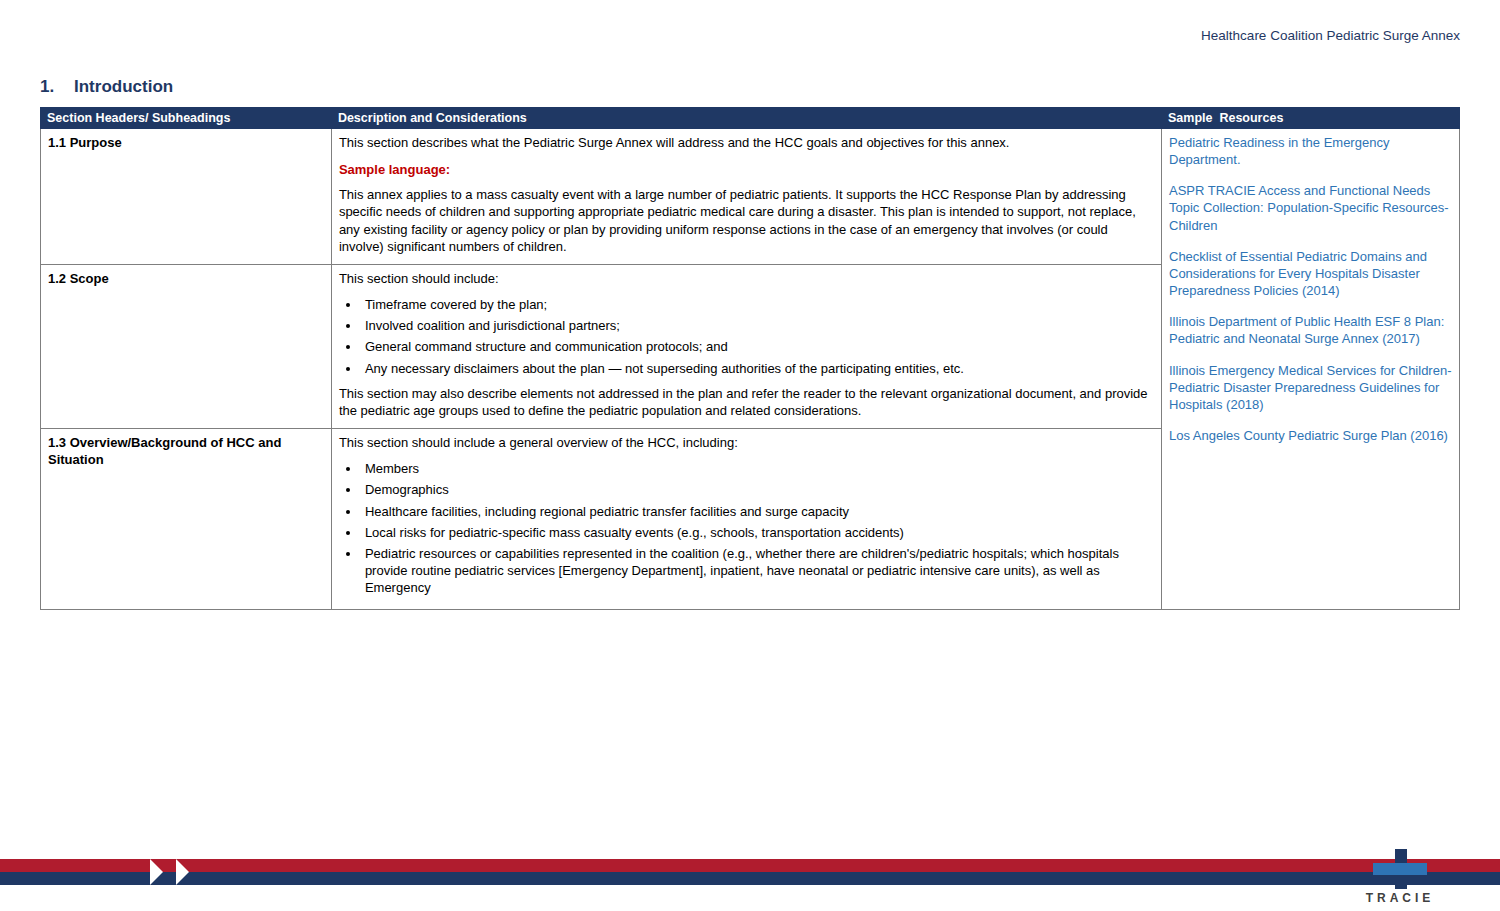Healthcare Coalition Pediatric Surge Annex
1. Introduction
| Section Headers/ Subheadings | Description and Considerations | Sample Resources |
| --- | --- | --- |
| 1.1 Purpose | This section describes what the Pediatric Surge Annex will address and the HCC goals and objectives for this annex. Sample language: This annex applies to a mass casualty event with a large number of pediatric patients. It supports the HCC Response Plan by addressing specific needs of children and supporting appropriate pediatric medical care during a disaster. This plan is intended to support, not replace, any existing facility or agency policy or plan by providing uniform response actions in the case of an emergency that involves (or could involve) significant numbers of children. | Pediatric Readiness in the Emergency Department. ASPR TRACIE Access and Functional Needs Topic Collection: Population-Specific Resources- Children Checklist of Essential Pediatric Domains and Considerations for Every Hospitals Disaster Preparedness Policies (2014) Illinois Department of Public Health ESF 8 Plan: Pediatric and Neonatal Surge Annex (2017) Illinois Emergency Medical Services for Children- Pediatric Disaster Preparedness Guidelines for Hospitals (2018) Los Angeles County Pediatric Surge Plan (2016) |
| 1.2 Scope | This section should include: Timeframe covered by the plan; Involved coalition and jurisdictional partners; General command structure and communication protocols; and Any necessary disclaimers about the plan — not superseding authorities of the participating entities, etc. This section may also describe elements not addressed in the plan and refer the reader to the relevant organizational document, and provide the pediatric age groups used to define the pediatric population and related considerations. |
| 1.3 Overview/Background of HCC and Situation | This section should include a general overview of the HCC, including: Members Demographics Healthcare facilities, including regional pediatric transfer facilities and surge capacity Local risks for pediatric-specific mass casualty events (e.g., schools, transportation accidents) Pediatric resources or capabilities represented in the coalition (e.g., whether there are children's/pediatric hospitals; which hospitals provide routine pediatric services [Emergency Department], inpatient, have neonatal or pediatric intensive care units), as well as Emergency |
4
TRACIE